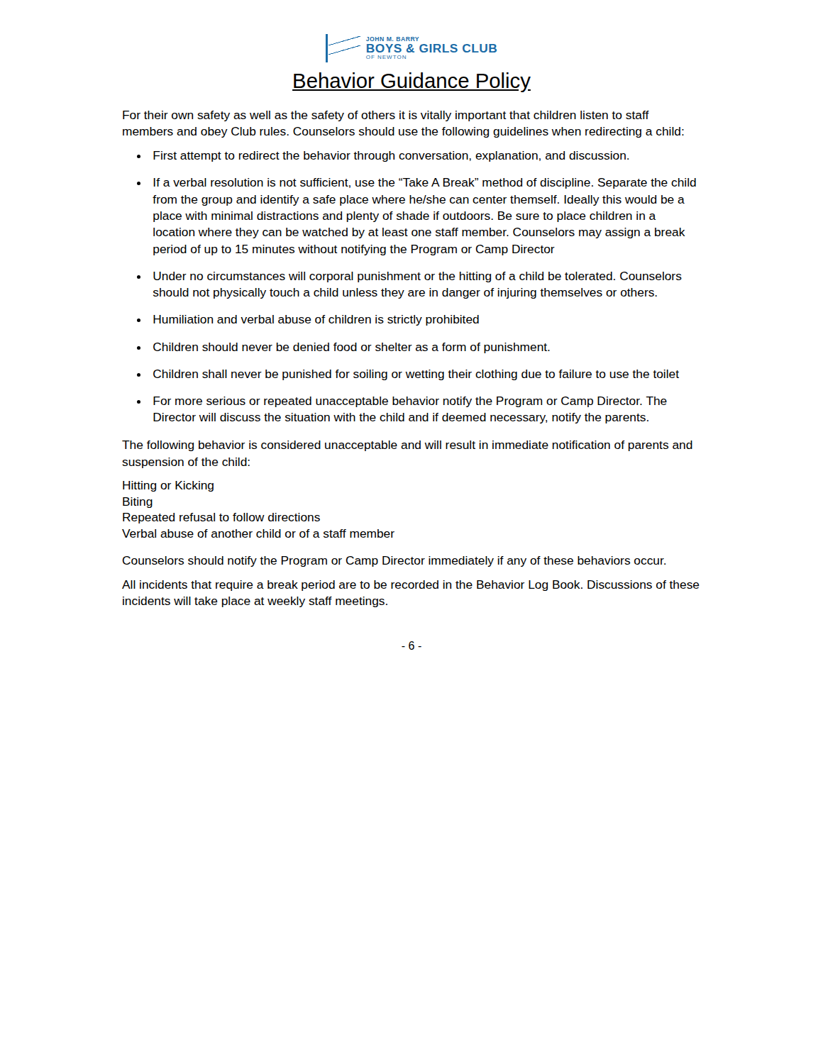JOHN M. BARRY
BOYS & GIRLS CLUB
OF NEWTON
Behavior Guidance Policy
For their own safety as well as the safety of others it is vitally important that children listen to staff members and obey Club rules. Counselors should use the following guidelines when redirecting a child:
First attempt to redirect the behavior through conversation, explanation, and discussion.
If a verbal resolution is not sufficient, use the “Take A Break” method of discipline. Separate the child from the group and identify a safe place where he/she can center themself. Ideally this would be a place with minimal distractions and plenty of shade if outdoors. Be sure to place children in a location where they can be watched by at least one staff member. Counselors may assign a break period of up to 15 minutes without notifying the Program or Camp Director
Under no circumstances will corporal punishment or the hitting of a child be tolerated. Counselors should not physically touch a child unless they are in danger of injuring themselves or others.
Humiliation and verbal abuse of children is strictly prohibited
Children should never be denied food or shelter as a form of punishment.
Children shall never be punished for soiling or wetting their clothing due to failure to use the toilet
For more serious or repeated unacceptable behavior notify the Program or Camp Director. The Director will discuss the situation with the child and if deemed necessary, notify the parents.
The following behavior is considered unacceptable and will result in immediate notification of parents and suspension of the child:
Hitting or Kicking
Biting
Repeated refusal to follow directions
Verbal abuse of another child or of a staff member
Counselors should notify the Program or Camp Director immediately if any of these behaviors occur.
All incidents that require a break period are to be recorded in the Behavior Log Book. Discussions of these incidents will take place at weekly staff meetings.
- 6 -